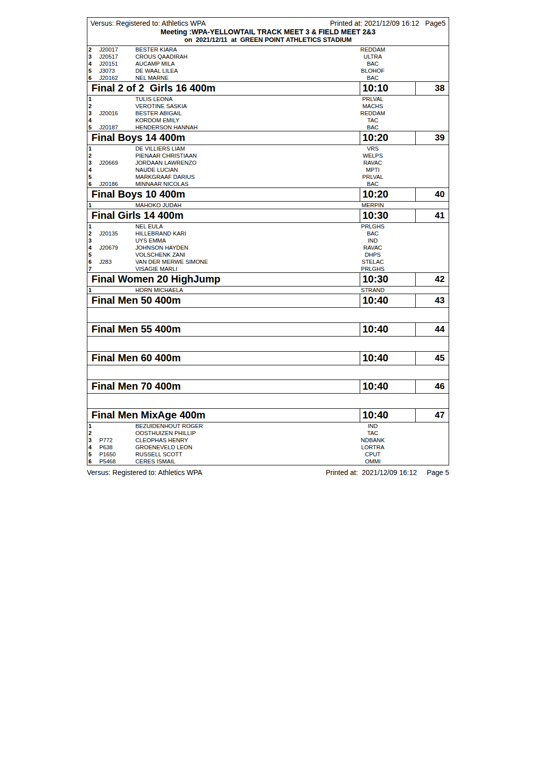Versus: Registered to: Athletics WPA Printed at: 2021/12/09 16:12 Page5
Meeting :WPA-YELLOWTAIL TRACK MEET 3 & FIELD MEET 2&3
on 2021/12/11 at GREEN POINT ATHLETICS STADIUM
| 2 | J20017 | BESTER KIARA | REDDAM |
| 3 | J20517 | CROUS QAADIRAH | ULTRA |
| 4 | J20151 | AUCAMP MILA | BAC |
| 5 | J3073 | DE WAAL LILEA | BLOHOF |
| 6 | J20162 | NEL MARNE | BAC |
Final 2 of 2 Girls 16 400m
10:10
38
| 1 | | TULIS LEONA | PRLVAL |
| 2 | | VEROTINE SASKIA | MACHS |
| 3 | J20016 | BESTER ABIGAIL | REDDAM |
| 4 | | KORDOM EMILY | TAC |
| 5 | J20187 | HENDERSON HANNAH | BAC |
Final Boys 14 400m
10:20
39
| 1 | | DE VILLIERS LIAM | VRS |
| 2 | | PIENAAR CHRISTIAAN | WELPS |
| 3 | J20669 | JORDAAN LAWRENZO | RAVAC |
| 4 | | NAUDE LUCIAN | MPTI |
| 5 | | MARKGRAAF DARIUS | PRLVAL |
| 6 | J20186 | MINNAAR NICOLAS | BAC |
Final Boys 10 400m
10:20
40
| 1 | | MAHOKO JUDAH | MERPIN |
Final Girls 14 400m
10:30
41
| 1 | | NEL EULA | PRLGHS |
| 2 | J20135 | HILLEBRAND KARI | BAC |
| 3 | | UYS EMMA | IND |
| 4 | J20679 | JOHNSON HAYDEN | RAVAC |
| 5 | | VOLSCHENK ZANI | DHPS |
| 6 | J283 | VAN DER MERWE SIMONE | STELAC |
| 7 | | VISAGIE MARLI | PRLGHS |
Final Women 20 HighJump
10:30
42
| 1 | | HORN MICHAELA | STRAND |
Final Men 50 400m
10:40
43
Final Men 55 400m
10:40
44
Final Men 60 400m
10:40
45
Final Men 70 400m
10:40
46
Final Men MixAge 400m
10:40
47
| 1 | | BEZUIDENHOUT ROGER | IND |
| 2 | | OOSTHUIZEN PHILLIP | TAC |
| 3 | P772 | CLEOPHAS HENRY | NDBANK |
| 4 | P638 | GROENEVELD LEON | LORTRA |
| 5 | P1650 | RUSSELL SCOTT | CPUT |
| 6 | P5468 | CERES ISMAIL | OMMI |
Versus: Registered to: Athletics WPA Printed at: 2021/12/09 16:12 Page 5